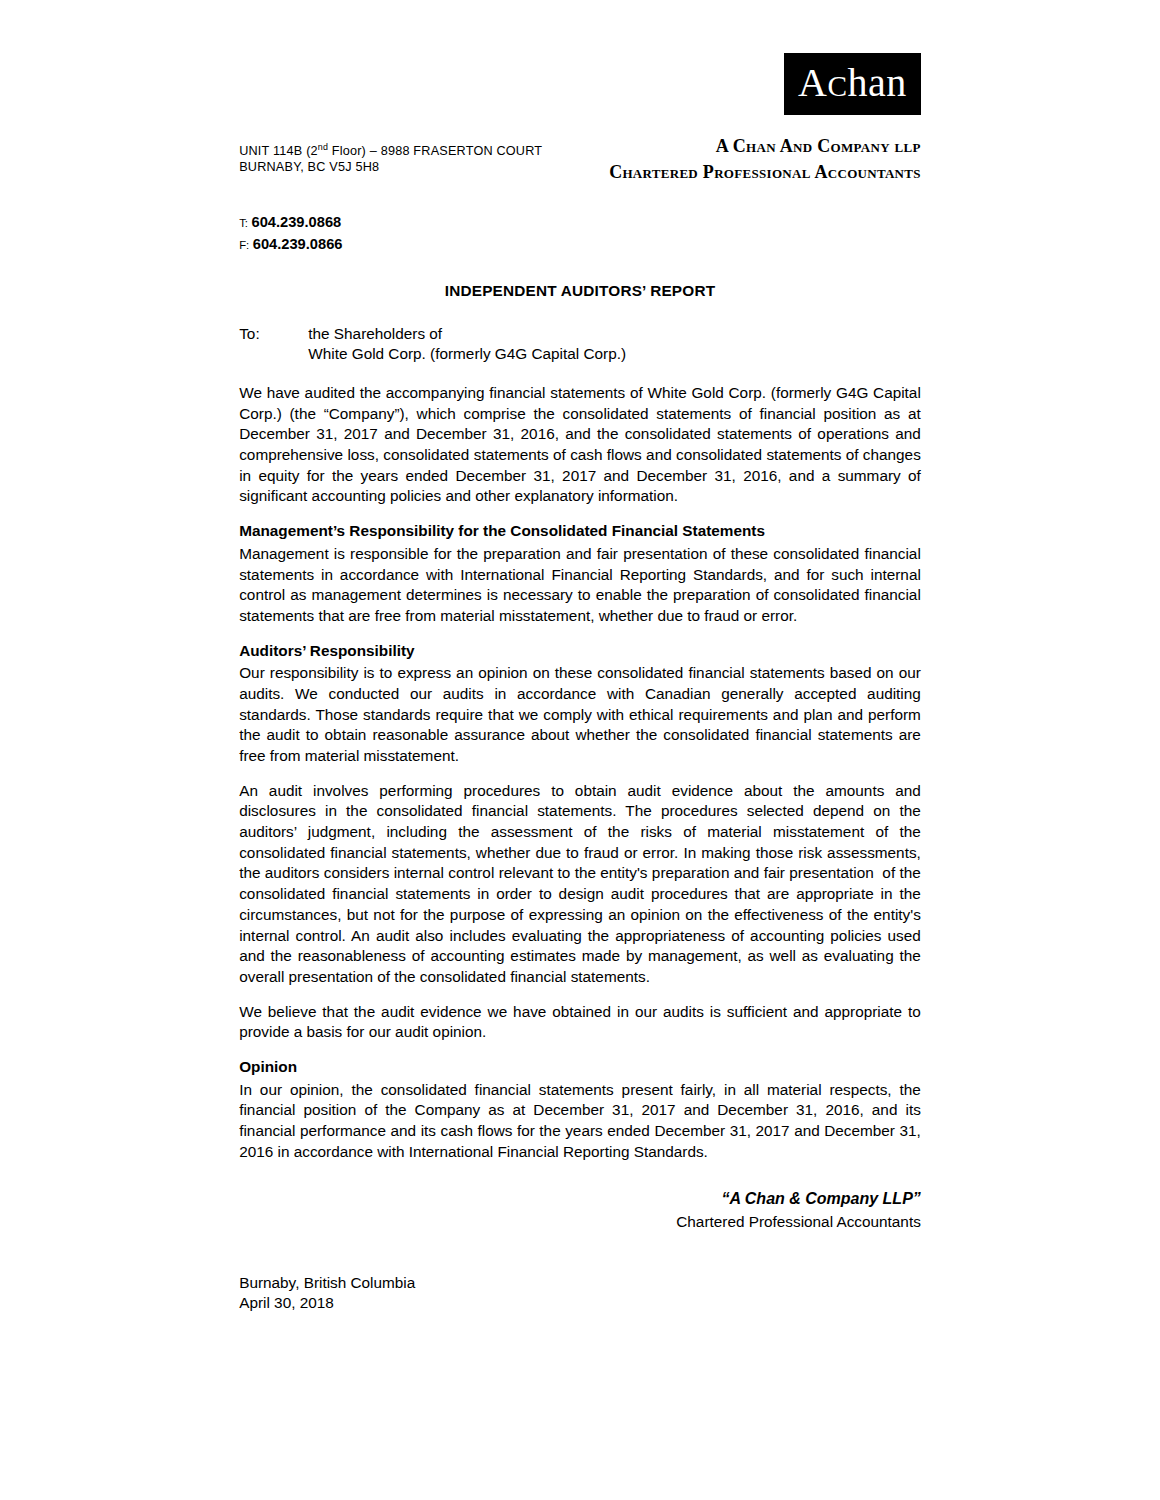UNIT 114B (2nd Floor) – 8988 FRASERTON COURT
BURNABY, BC V5J 5H8
AChan
A Chan And Company llp
Chartered Professional Accountants
T: 604.239.0868
F: 604.239.0866
INDEPENDENT AUDITORS’ REPORT
| To: | the Shareholders of White Gold Corp. (formerly G4G Capital Corp.) |
We have audited the accompanying financial statements of White Gold Corp. (formerly G4G Capital Corp.) (the “Company”), which comprise the consolidated statements of financial position as at December 31, 2017 and December 31, 2016, and the consolidated statements of operations and comprehensive loss, consolidated statements of cash flows and consolidated statements of changes in equity for the years ended December 31, 2017 and December 31, 2016, and a summary of significant accounting policies and other explanatory information.
Management’s Responsibility for the Consolidated Financial Statements
Management is responsible for the preparation and fair presentation of these consolidated financial statements in accordance with International Financial Reporting Standards, and for such internal control as management determines is necessary to enable the preparation of consolidated financial statements that are free from material misstatement, whether due to fraud or error.
Auditors’ Responsibility
Our responsibility is to express an opinion on these consolidated financial statements based on our audits. We conducted our audits in accordance with Canadian generally accepted auditing standards. Those standards require that we comply with ethical requirements and plan and perform the audit to obtain reasonable assurance about whether the consolidated financial statements are free from material misstatement.
An audit involves performing procedures to obtain audit evidence about the amounts and disclosures in the consolidated financial statements. The procedures selected depend on the auditors’ judgment, including the assessment of the risks of material misstatement of the consolidated financial statements, whether due to fraud or error. In making those risk assessments, the auditors considers internal control relevant to the entity's preparation and fair presentation of the consolidated financial statements in order to design audit procedures that are appropriate in the circumstances, but not for the purpose of expressing an opinion on the effectiveness of the entity's internal control. An audit also includes evaluating the appropriateness of accounting policies used and the reasonableness of accounting estimates made by management, as well as evaluating the overall presentation of the consolidated financial statements.
We believe that the audit evidence we have obtained in our audits is sufficient and appropriate to provide a basis for our audit opinion.
Opinion
In our opinion, the consolidated financial statements present fairly, in all material respects, the financial position of the Company as at December 31, 2017 and December 31, 2016, and its financial performance and its cash flows for the years ended December 31, 2017 and December 31, 2016 in accordance with International Financial Reporting Standards.
“A Chan & Company LLP”
Chartered Professional Accountants
Burnaby, British Columbia
April 30, 2018